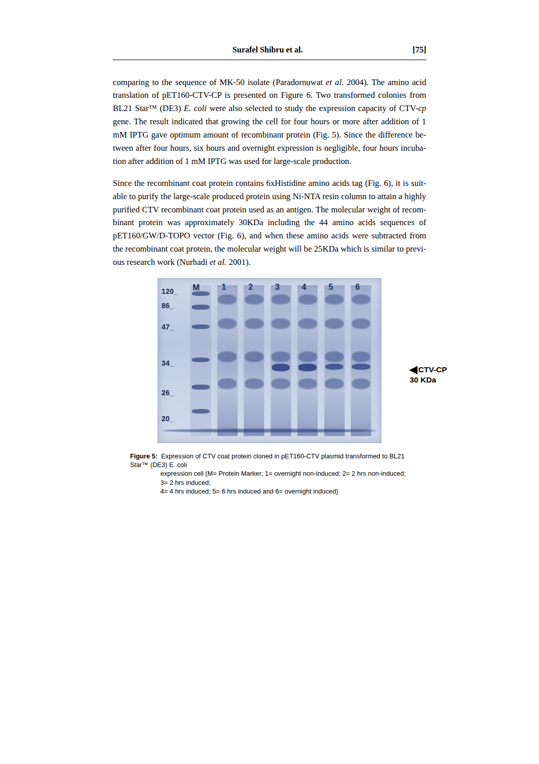Surafel Shibru et al. [75]
comparing to the sequence of MK-50 isolate (Paradornuwat et al. 2004). The amino acid translation of pET160-CTV-CP is presented on Figure 6. Two transformed colonies from BL21 Star™ (DE3) E. coli were also selected to study the expression capacity of CTV-cp gene. The result indicated that growing the cell for four hours or more after addition of 1 mM IPTG gave optimum amount of recombinant protein (Fig. 5). Since the difference between after four hours, six hours and overnight expression is negligible, four hours incubation after addition of 1 mM IPTG was used for large-scale production.
Since the recombinant coat protein contains 6xHistidine amino acids tag (Fig. 6), it is suitable to purify the large-scale produced protein using Ni-NTA resin column to attain a highly purified CTV recombinant coat protein used as an antigen. The molecular weight of recombinant protein was approximately 30KDa including the 44 amino acids sequences of pET160/GW/D-TOPO vector (Fig. 6), and when these amino acids were subtracted from the recombinant coat protein, the molecular weight will be 25KDa which is similar to previous research work (Nurhadi et al. 2001).
120_ 86_ 47_ 34_ 26_ 20_ M 1 2 3 4 5 6
◀CTV-CP
30 KDa
Figure 5: Expression of CTV coat protein cloned in pET160-CTV plasmid transformed to BL21 Star™ (DE3) E. coli expression cell (M= Protein Marker; 1= overnight non-induced; 2= 2 hrs non-induced; 3= 2 hrs induced; 4= 4 hrs induced; 5= 6 hrs induced and 6= overnight induced)